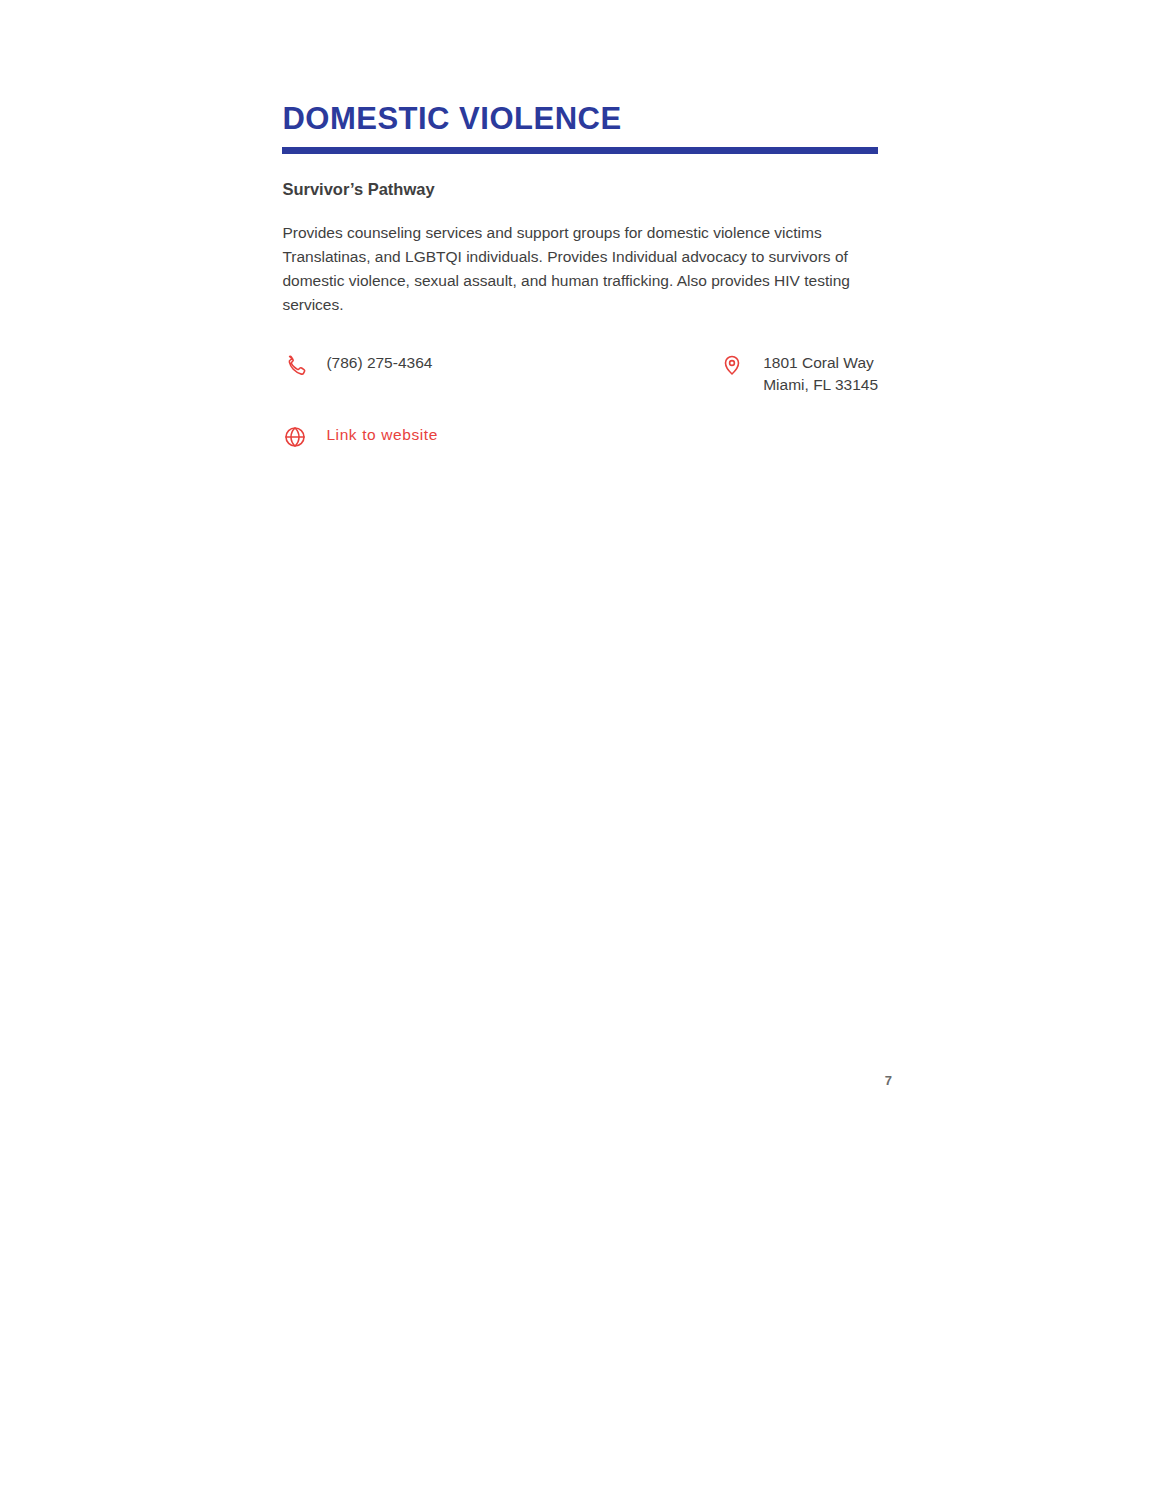Domestic Violence
Survivor’s Pathway
Provides counseling services and support groups for domestic violence victims Translatinas, and LGBTQI individuals. Provides Individual advocacy to survivors of domestic violence, sexual assault, and human trafficking. Also provides HIV testing services.
(786) 275-4364
1801 Coral Way
Miami, FL 33145
Link to website
7